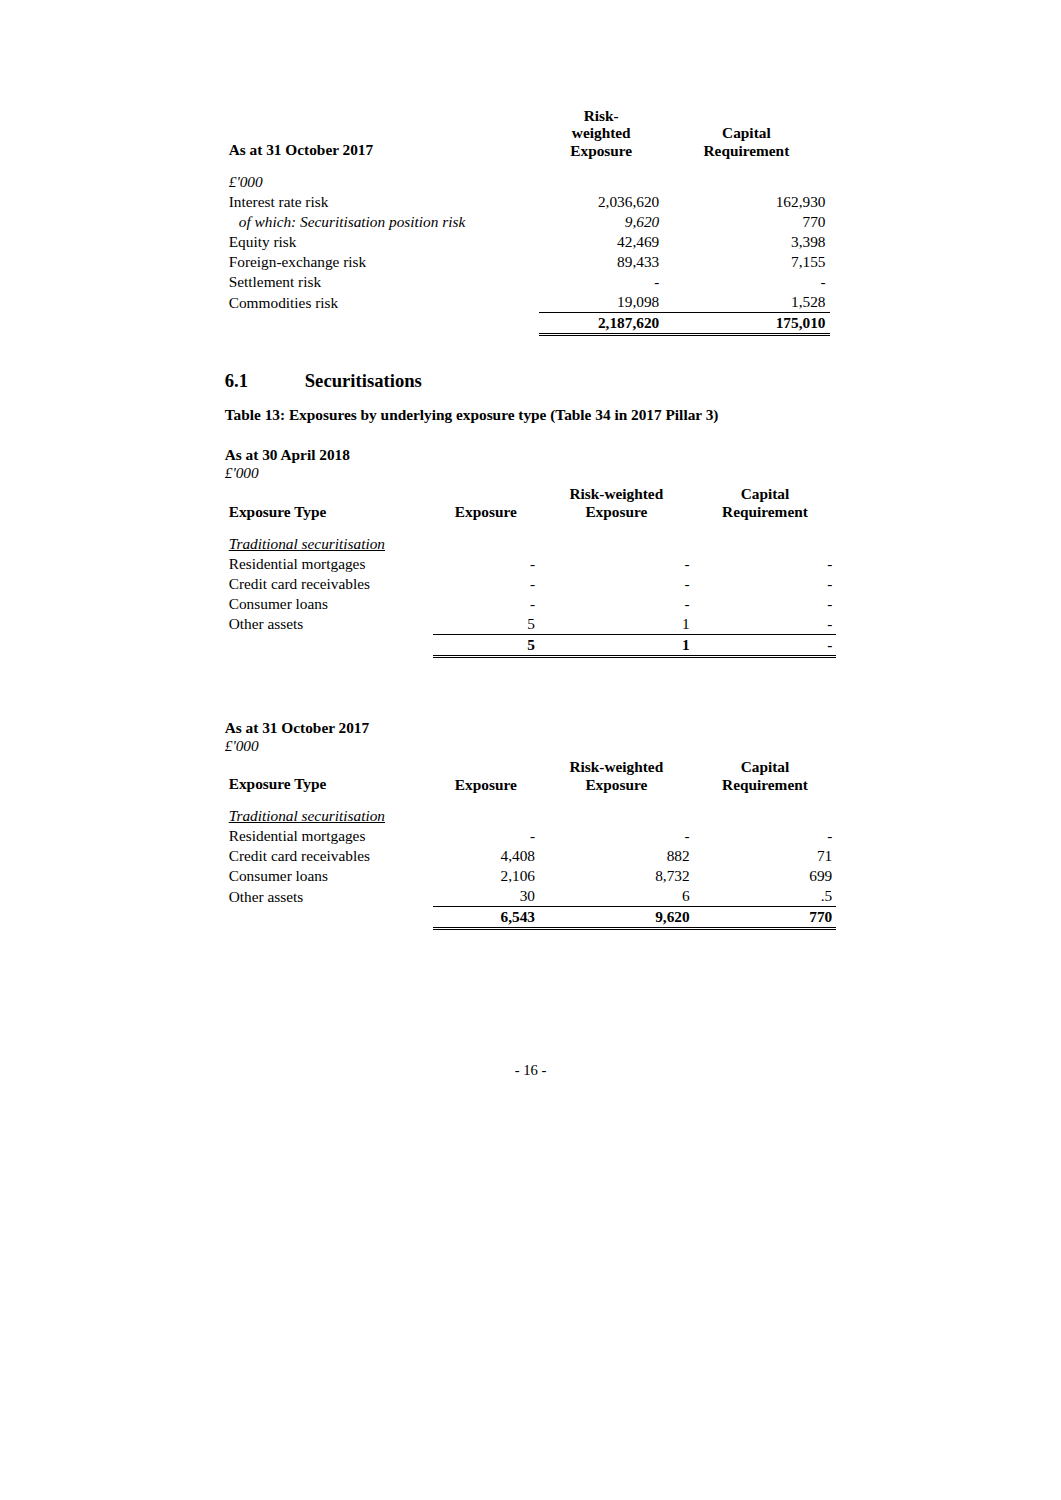| As at 31 October 2017 | Risk- weighted Exposure | Capital Requirement |
| £'000 | | |
| Interest rate risk | 2,036,620 | 162,930 |
| of which: Securitisation position risk | 9,620 | 770 |
| Equity risk | 42,469 | 3,398 |
| Foreign-exchange risk | 89,433 | 7,155 |
| Settlement risk | - | - |
| Commodities risk | 19,098 | 1,528 |
| | 2,187,620 | 175,010 |
6.1 Securitisations
Table 13: Exposures by underlying exposure type (Table 34 in 2017 Pillar 3)
As at 30 April 2018
£'000
| Exposure Type | Exposure | Risk-weighted Exposure | Capital Requirement |
| Traditional securitisation | | | |
| Residential mortgages | - | - | - |
| Credit card receivables | - | - | - |
| Consumer loans | - | - | - |
| Other assets | 5 | 1 | - |
| | 5 | 1 | - |
As at 31 October 2017
£'000
| Exposure Type | Exposure | Risk-weighted Exposure | Capital Requirement |
| Traditional securitisation | | | |
| Residential mortgages | - | - | - |
| Credit card receivables | 4,408 | 882 | 71 |
| Consumer loans | 2,106 | 8,732 | 699 |
| Other assets | 30 | 6 | .5 |
| | 6,543 | 9,620 | 770 |
- 16 -